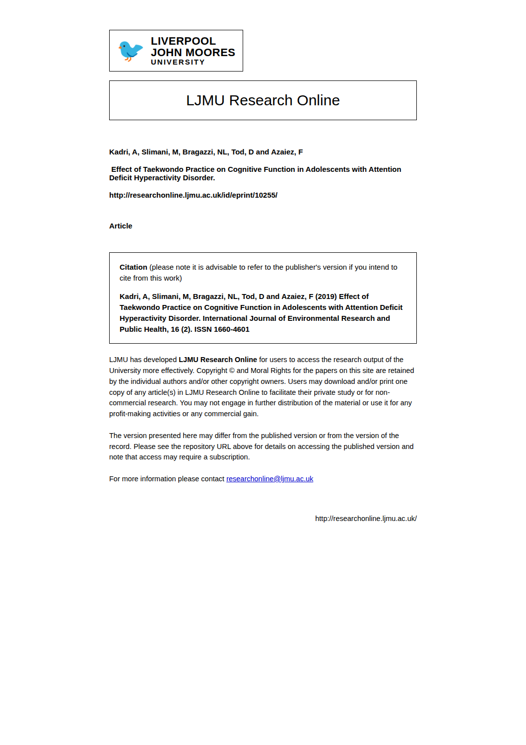🐦
LIVERPOOL JOHN MOORES UNIVERSITY
LJMU Research Online
Kadri, A, Slimani, M, Bragazzi, NL, Tod, D and Azaiez, F
Effect of Taekwondo Practice on Cognitive Function in Adolescents with Attention Deficit Hyperactivity Disorder.
http://researchonline.ljmu.ac.uk/id/eprint/10255/
Article
Citation (please note it is advisable to refer to the publisher's version if you intend to cite from this work)
Kadri, A, Slimani, M, Bragazzi, NL, Tod, D and Azaiez, F (2019) Effect of Taekwondo Practice on Cognitive Function in Adolescents with Attention Deficit Hyperactivity Disorder. International Journal of Environmental Research and Public Health, 16 (2). ISSN 1660-4601
LJMU has developed LJMU Research Online for users to access the research output of the University more effectively. Copyright © and Moral Rights for the papers on this site are retained by the individual authors and/or other copyright owners. Users may download and/or print one copy of any article(s) in LJMU Research Online to facilitate their private study or for non-commercial research. You may not engage in further distribution of the material or use it for any profit-making activities or any commercial gain.
The version presented here may differ from the published version or from the version of the record. Please see the repository URL above for details on accessing the published version and note that access may require a subscription.
For more information please contact researchonline@ljmu.ac.uk
http://researchonline.ljmu.ac.uk/